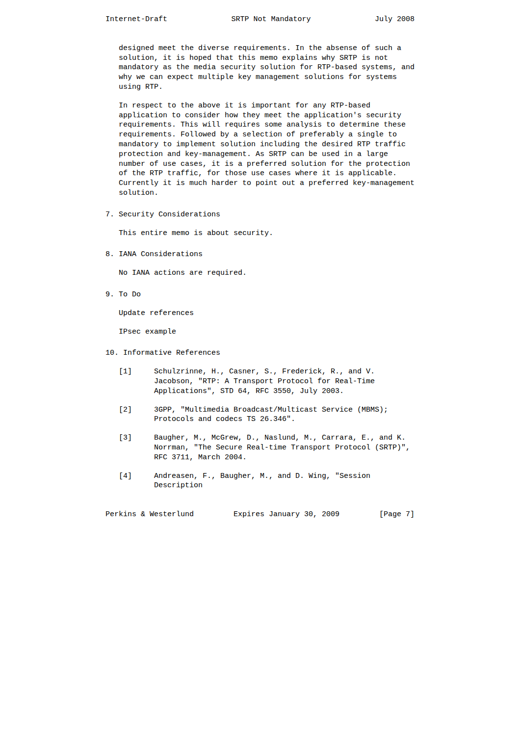Internet-Draft SRTP Not Mandatory July 2008
designed meet the diverse requirements. In the absense of such a solution, it is hoped that this memo explains why SRTP is not mandatory as the media security solution for RTP-based systems, and why we can expect multiple key management solutions for systems using RTP.
In respect to the above it is important for any RTP-based application to consider how they meet the application's security requirements. This will requires some analysis to determine these requirements. Followed by a selection of preferably a single to mandatory to implement solution including the desired RTP traffic protection and key-management. As SRTP can be used in a large number of use cases, it is a preferred solution for the protection of the RTP traffic, for those use cases where it is applicable. Currently it is much harder to point out a preferred key-management solution.
7. Security Considerations
This entire memo is about security.
8. IANA Considerations
No IANA actions are required.
9. To Do
Update references
IPsec example
10. Informative References
[1] Schulzrinne, H., Casner, S., Frederick, R., and V. Jacobson, "RTP: A Transport Protocol for Real-Time Applications", STD 64, RFC 3550, July 2003.
[2] 3GPP, "Multimedia Broadcast/Multicast Service (MBMS); Protocols and codecs TS 26.346".
[3] Baugher, M., McGrew, D., Naslund, M., Carrara, E., and K. Norrman, "The Secure Real-time Transport Protocol (SRTP)", RFC 3711, March 2004.
[4] Andreasen, F., Baugher, M., and D. Wing, "Session Description
Perkins & Westerlund Expires January 30, 2009 [Page 7]